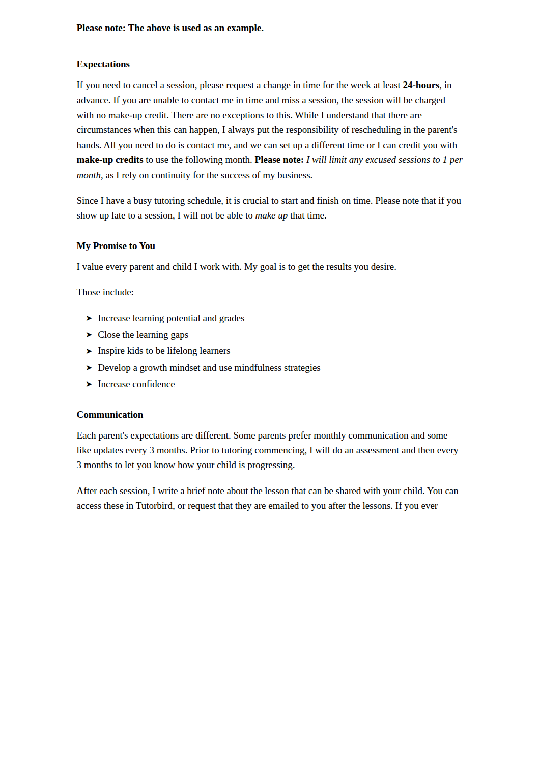Please note: The above is used as an example.
Expectations
If you need to cancel a session, please request a change in time for the week at least 24-hours, in advance. If you are unable to contact me in time and miss a session, the session will be charged with no make-up credit. There are no exceptions to this. While I understand that there are circumstances when this can happen, I always put the responsibility of rescheduling in the parent's hands. All you need to do is contact me, and we can set up a different time or I can credit you with make-up credits to use the following month. Please note: I will limit any excused sessions to 1 per month, as I rely on continuity for the success of my business.
Since I have a busy tutoring schedule, it is crucial to start and finish on time. Please note that if you show up late to a session, I will not be able to make up that time.
My Promise to You
I value every parent and child I work with. My goal is to get the results you desire.
Those include:
Increase learning potential and grades
Close the learning gaps
Inspire kids to be lifelong learners
Develop a growth mindset and use mindfulness strategies
Increase confidence
Communication
Each parent's expectations are different. Some parents prefer monthly communication and some like updates every 3 months. Prior to tutoring commencing, I will do an assessment and then every 3 months to let you know how your child is progressing.
After each session, I write a brief note about the lesson that can be shared with your child. You can access these in Tutorbird, or request that they are emailed to you after the lessons. If you ever